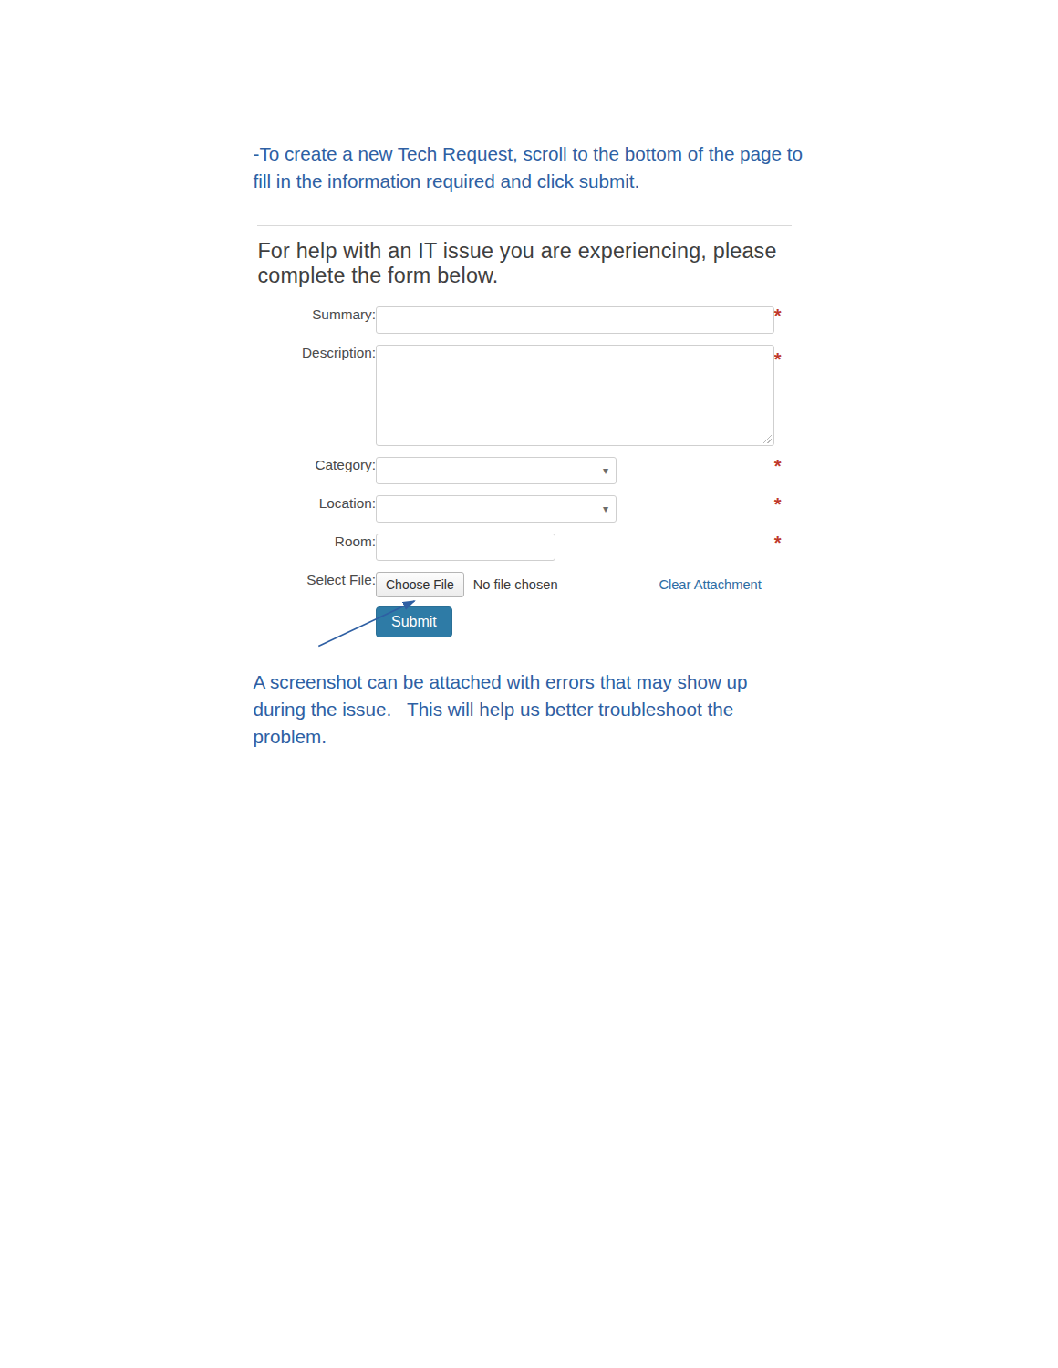-To create a new Tech Request, scroll to the bottom of the page to fill in the information required and click submit.
For help with an IT issue you are experiencing, please complete the form below.
| Summary: | | * |
| Description: | | * |
| Category: | | * |
| Location: | | * |
| Room: | | * |
| Select File: | Choose File No file chosen Clear Attachment Submit |
A screenshot can be attached with errors that may show up during the issue. This will help us better troubleshoot the problem.